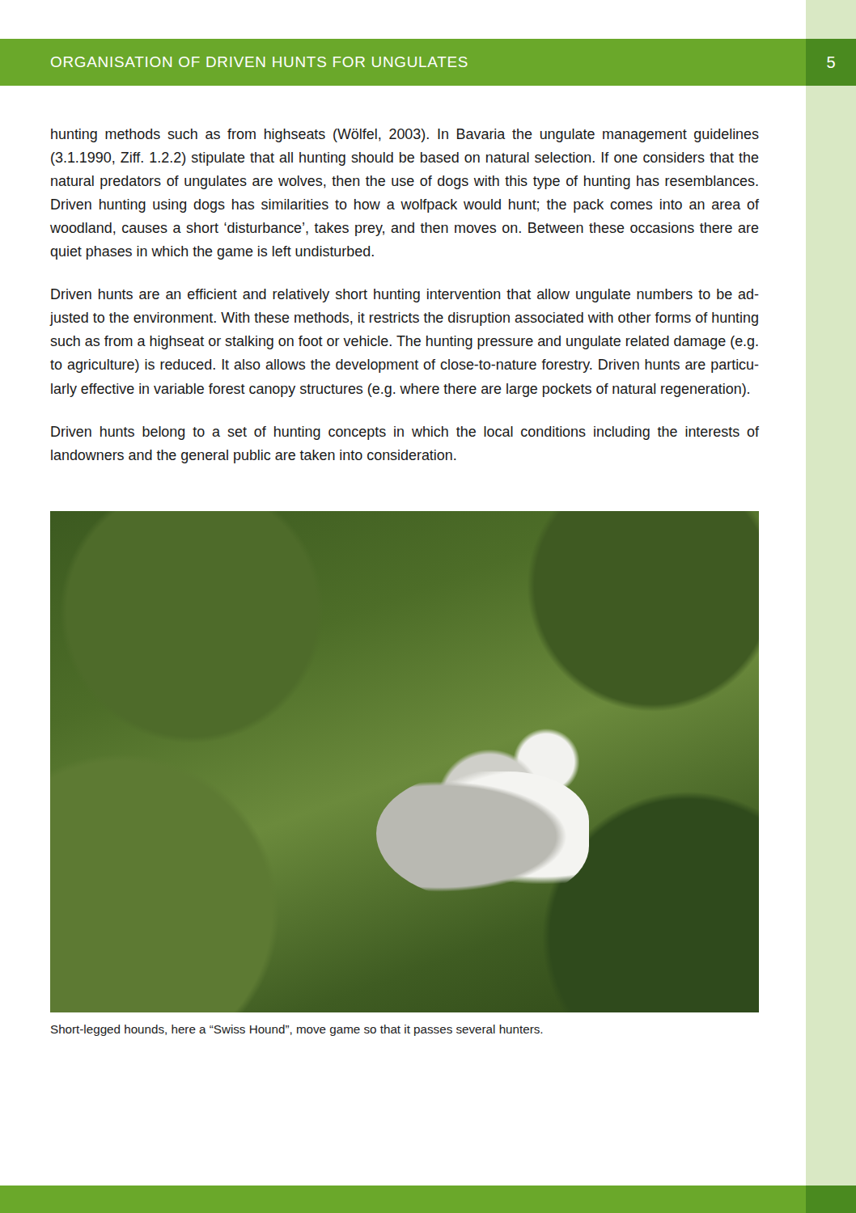Organisation of driven hunts for ungulates
5
hunting methods such as from highseats (Wölfel, 2003). In Bavaria the ungulate management guidelines (3.1.1990, Ziff. 1.2.2) stipulate that all hunting should be based on natural selection. If one considers that the natural predators of ungulates are wolves, then the use of dogs with this type of hunting has resemblances. Driven hunting using dogs has similarities to how a wolfpack would hunt; the pack comes into an area of woodland, causes a short ‘disturbance’, takes prey, and then moves on. Between these occasions there are quiet phases in which the game is left undisturbed.
Driven hunts are an efficient and relatively short hunting intervention that allow ungulate numbers to be adjusted to the environment. With these methods, it restricts the disruption associated with other forms of hunting such as from a highseat or stalking on foot or vehicle. The hunting pressure and ungulate related damage (e.g. to agriculture) is reduced. It also allows the development of close-to-nature forestry. Driven hunts are particularly effective in variable forest canopy structures (e.g. where there are large pockets of natural regeneration).
Driven hunts belong to a set of hunting concepts in which the local conditions including the interests of landowners and the general public are taken into consideration.
Short-legged hounds, here a “Swiss Hound”, move game so that it passes several hunters.